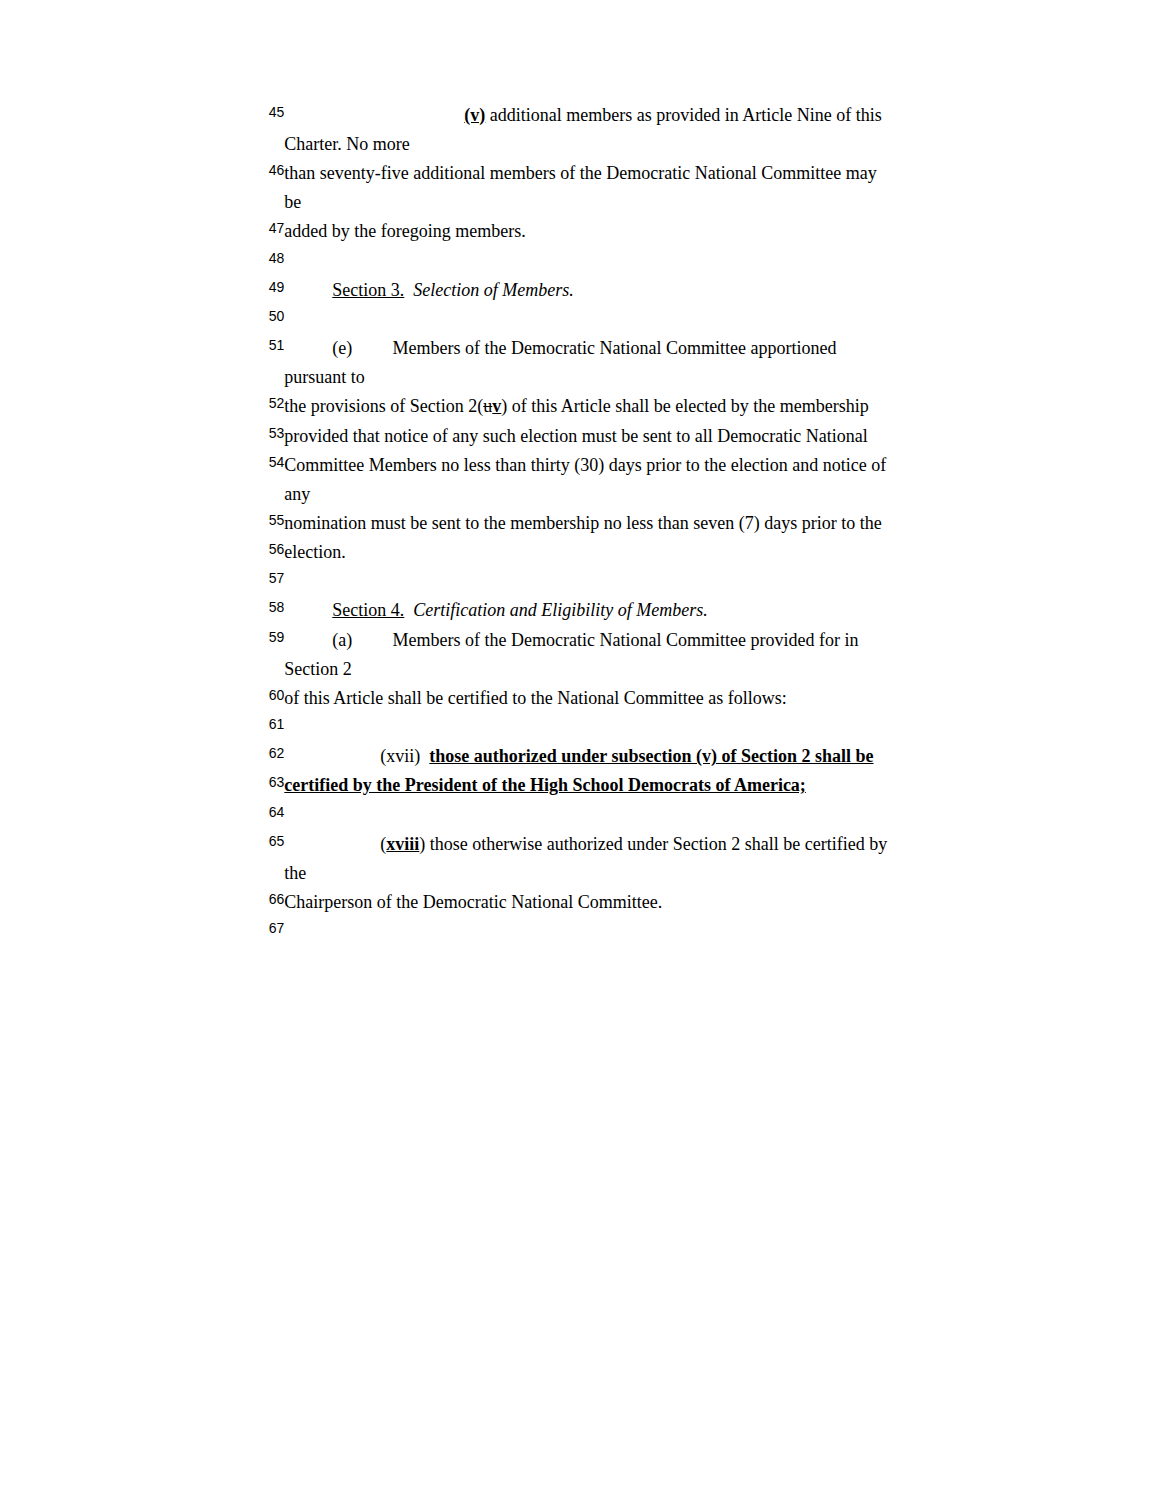| 45 | (v) additional members as provided in Article Nine of this Charter. No more |
| 46 | than seventy-five additional members of the Democratic National Committee may be |
| 47 | added by the foregoing members. |
| 48 | |
| 49 | Section 3. Selection of Members. |
| 50 | |
| 51 | (e) Members of the Democratic National Committee apportioned pursuant to |
| 52 | the provisions of Section 2( u v ) of this Article shall be elected by the membership |
| 53 | provided that notice of any such election must be sent to all Democratic National |
| 54 | Committee Members no less than thirty (30) days prior to the election and notice of any |
| 55 | nomination must be sent to the membership no less than seven (7) days prior to the |
| 56 | election. |
| 57 | |
| 58 | Section 4. Certification and Eligibility of Members. |
| 59 | (a) Members of the Democratic National Committee provided for in Section 2 |
| 60 | of this Article shall be certified to the National Committee as follows: |
| 61 | |
| 62 | (xvii) those authorized under subsection (v) of Section 2 shall be |
| 63 | certified by the President of the High School Democrats of America; |
| 64 | |
| 65 | ( xviii ) those otherwise authorized under Section 2 shall be certified by the |
| 66 | Chairperson of the Democratic National Committee. |
| 67 | |